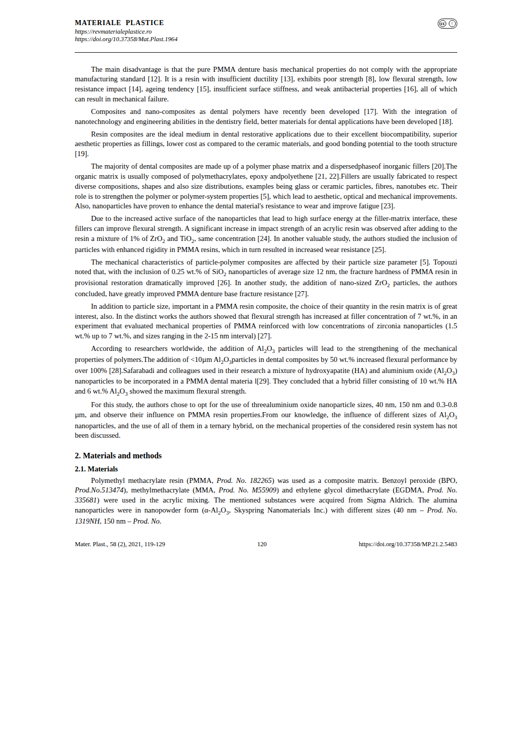cc↑
MATERIALE PLASTICE
https://revmaterialeplastice.ro
https://doi.org/10.37358/Mat.Plast.1964
The main disadvantage is that the pure PMMA denture basis mechanical properties do not comply with the appropriate manufacturing standard [12]. It is a resin with insufficient ductility [13], exhibits poor strength [8], low flexural strength, low resistance impact [14], ageing tendency [15], insufficient surface stiffness, and weak antibacterial properties [16], all of which can result in mechanical failure.
Composites and nano-composites as dental polymers have recently been developed [17]. With the integration of nanotechnology and engineering abilities in the dentistry field, better materials for dental applications have been developed [18].
Resin composites are the ideal medium in dental restorative applications due to their excellent biocompatibility, superior aesthetic properties as fillings, lower cost as compared to the ceramic materials, and good bonding potential to the tooth structure [19].
The majority of dental composites are made up of a polymer phase matrix and a dispersedphaseof inorganic fillers [20].The organic matrix is usually composed of polymethacrylates, epoxy andpolyethene [21, 22].Fillers are usually fabricated to respect diverse compositions, shapes and also size distributions, examples being glass or ceramic particles, fibres, nanotubes etc. Their role is to strengthen the polymer or polymer-system properties [5], which lead to aesthetic, optical and mechanical improvements. Also, nanoparticles have proven to enhance the dental material's resistance to wear and improve fatigue [23].
Due to the increased active surface of the nanoparticles that lead to high surface energy at the filler-matrix interface, these fillers can improve flexural strength. A significant increase in impact strength of an acrylic resin was observed after adding to the resin a mixture of 1% of ZrO2 and TiO2, same concentration [24]. In another valuable study, the authors studied the inclusion of particles with enhanced rigidity in PMMA resins, which in turn resulted in increased wear resistance [25].
The mechanical characteristics of particle-polymer composites are affected by their particle size parameter [5]. Topouzi noted that, with the inclusion of 0.25 wt.% of SiO2 nanoparticles of average size 12 nm, the fracture hardness of PMMA resin in provisional restoration dramatically improved [26]. In another study, the addition of nano-sized ZrO2 particles, the authors concluded, have greatly improved PMMA denture base fracture resistance [27].
In addition to particle size, important in a PMMA resin composite, the choice of their quantity in the resin matrix is of great interest, also. In the distinct works the authors showed that flexural strength has increased at filler concentration of 7 wt.%, in an experiment that evaluated mechanical properties of PMMA reinforced with low concentrations of zirconia nanoparticles (1.5 wt.% up to 7 wt.%, and sizes ranging in the 2-15 nm interval) [27].
According to researchers worldwide, the addition of Al2O3 particles will lead to the strengthening of the mechanical properties of polymers.The addition of <10µm Al2O3particles in dental composites by 50 wt.% increased flexural performance by over 100% [28].Safarabadi and colleagues used in their research a mixture of hydroxyapatite (HA) and aluminium oxide (Al2O3) nanoparticles to be incorporated in a PMMA dental materia l[29]. They concluded that a hybrid filler consisting of 10 wt.% HA and 6 wt.% Al2O3 showed the maximum flexural strength.
For this study, the authors chose to opt for the use of threealuminium oxide nanoparticle sizes, 40 nm, 150 nm and 0.3-0.8 µm, and observe their influence on PMMA resin properties.From our knowledge, the influence of different sizes of Al2O3 nanoparticles, and the use of all of them in a ternary hybrid, on the mechanical properties of the considered resin system has not been discussed.
2. Materials and methods
2.1. Materials
Polymethyl methacrylate resin (PMMA, Prod. No. 182265) was used as a composite matrix. Benzoyl peroxide (BPO, Prod.No.513474), methylmethacrylate (MMA, Prod. No. M55909) and ethylene glycol dimethacrylate (EGDMA, Prod. No. 335681) were used in the acrylic mixing. The mentioned substances were acquired from Sigma Aldrich. The alumina nanoparticles were in nanopowder form (α-Al2O3, Skyspring Nanomaterials Inc.) with different sizes (40 nm – Prod. No. 1319NH, 150 nm – Prod. No.
Mater. Plast., 58 (2), 2021, 119-129
120
https://doi.org/10.37358/MP.21.2.5483